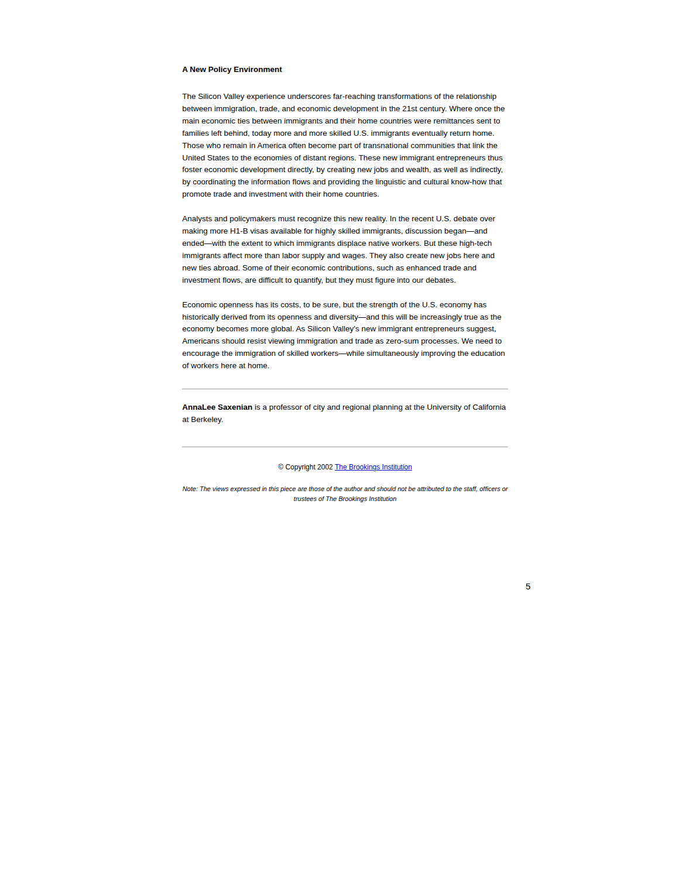A New Policy Environment
The Silicon Valley experience underscores far-reaching transformations of the relationship between immigration, trade, and economic development in the 21st century. Where once the main economic ties between immigrants and their home countries were remittances sent to families left behind, today more and more skilled U.S. immigrants eventually return home. Those who remain in America often become part of transnational communities that link the United States to the economies of distant regions. These new immigrant entrepreneurs thus foster economic development directly, by creating new jobs and wealth, as well as indirectly, by coordinating the information flows and providing the linguistic and cultural know-how that promote trade and investment with their home countries.
Analysts and policymakers must recognize this new reality. In the recent U.S. debate over making more H1-B visas available for highly skilled immigrants, discussion began—and ended—with the extent to which immigrants displace native workers. But these high-tech immigrants affect more than labor supply and wages. They also create new jobs here and new ties abroad. Some of their economic contributions, such as enhanced trade and investment flows, are difficult to quantify, but they must figure into our debates.
Economic openness has its costs, to be sure, but the strength of the U.S. economy has historically derived from its openness and diversity—and this will be increasingly true as the economy becomes more global. As Silicon Valley's new immigrant entrepreneurs suggest, Americans should resist viewing immigration and trade as zero-sum processes. We need to encourage the immigration of skilled workers—while simultaneously improving the education of workers here at home.
AnnaLee Saxenian is a professor of city and regional planning at the University of California at Berkeley.
© Copyright 2002 The Brookings Institution
Note: The views expressed in this piece are those of the author and should not be attributed to the staff, officers or trustees of The Brookings Institution
5